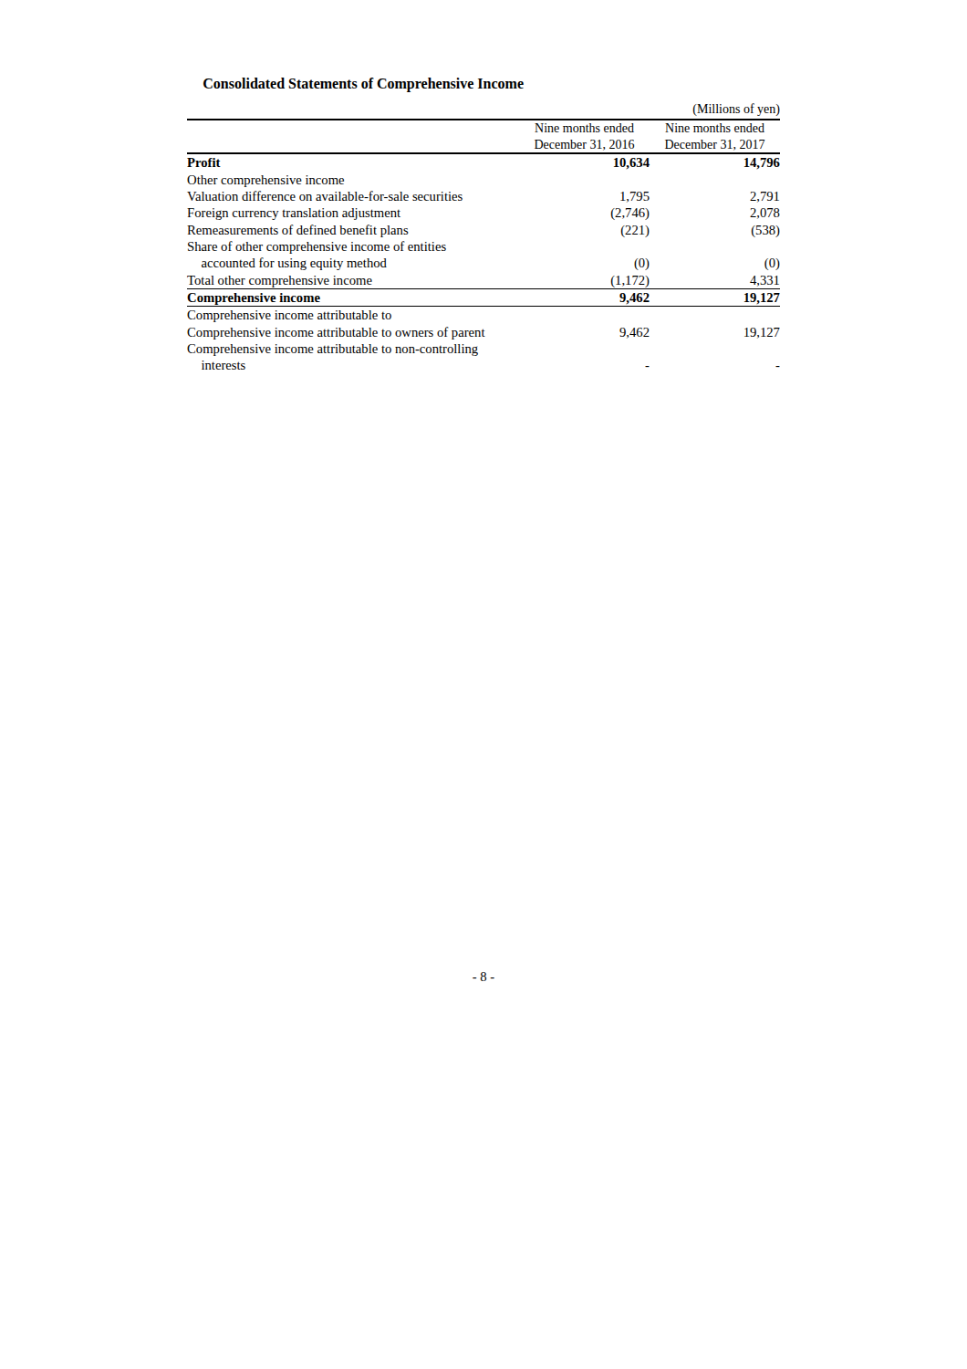Consolidated Statements of Comprehensive Income
(Millions of yen)
| | Nine months ended December 31, 2016 | Nine months ended December 31, 2017 |
| --- | --- | --- |
| Profit | 10,634 | 14,796 |
| Other comprehensive income | | |
| Valuation difference on available-for-sale securities | 1,795 | 2,791 |
| Foreign currency translation adjustment | (2,746) | 2,078 |
| Remeasurements of defined benefit plans | (221) | (538) |
| Share of other comprehensive income of entities accounted for using equity method | (0) | (0) |
| Total other comprehensive income | (1,172) | 4,331 |
| Comprehensive income | 9,462 | 19,127 |
| Comprehensive income attributable to | | |
| Comprehensive income attributable to owners of parent | 9,462 | 19,127 |
| Comprehensive income attributable to non-controlling interests | - | - |
- 8 -